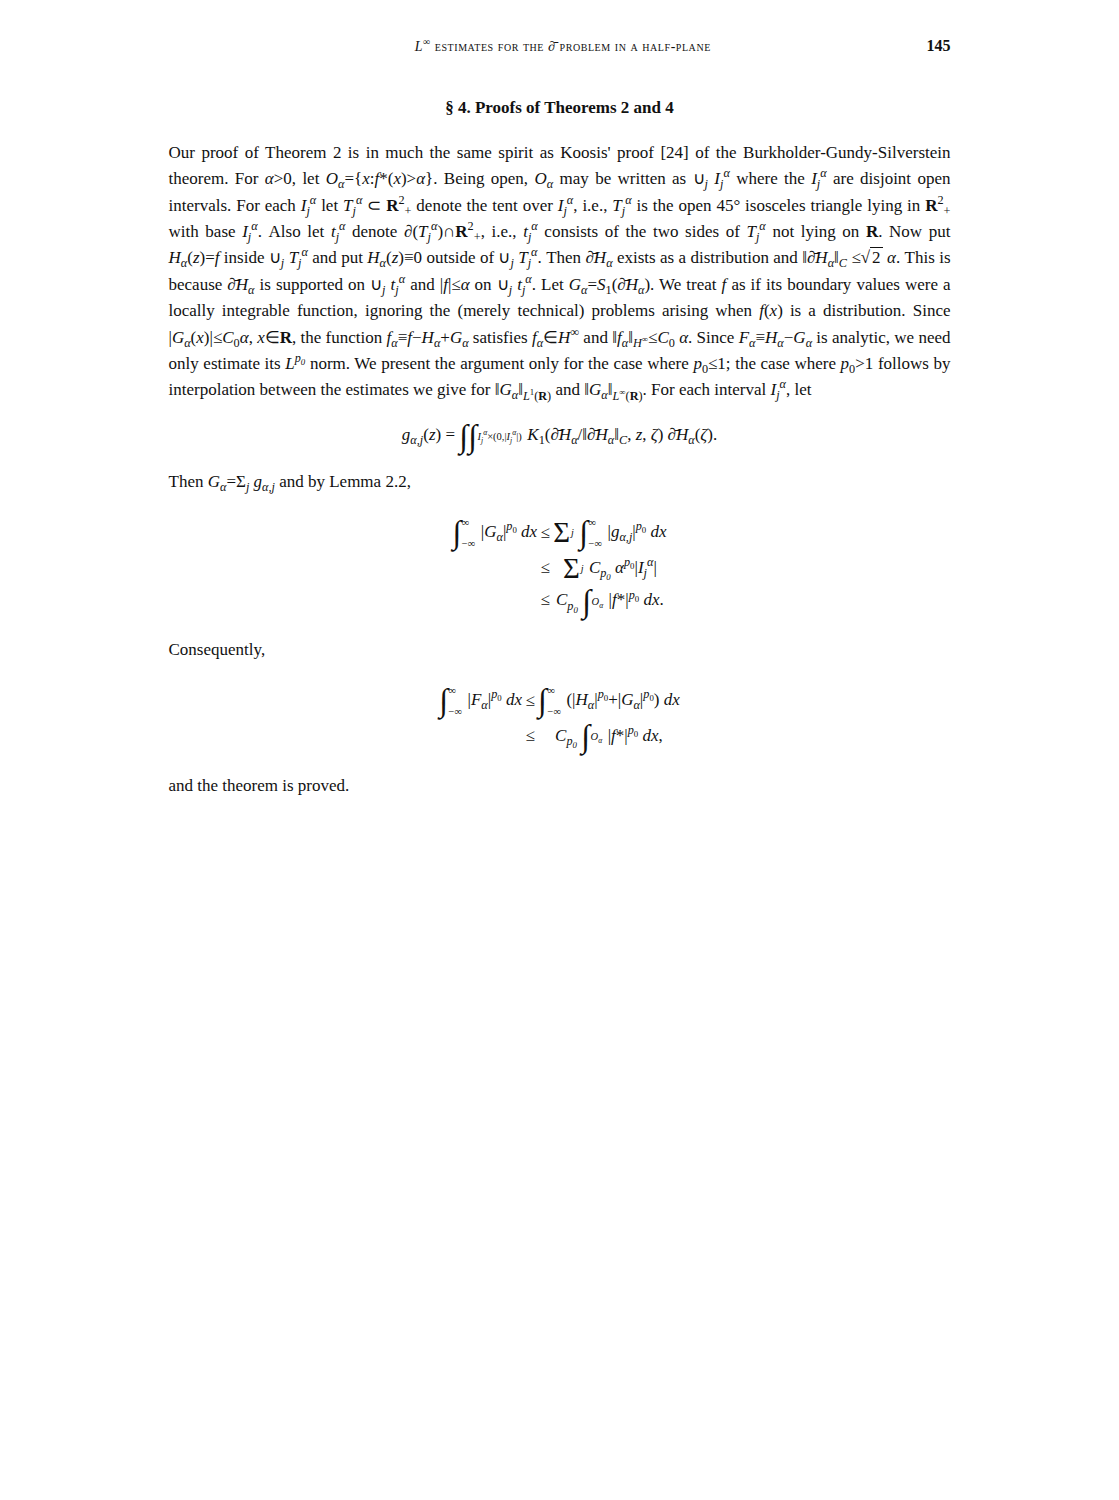L∞ estimates for the ∂̄ problem in a half-plane 145
§ 4. Proofs of Theorems 2 and 4
Our proof of Theorem 2 is in much the same spirit as Koosis' proof [24] of the Burkholder-Gundy-Silverstein theorem. For α>0, let Oα={x:f*(x)>α}. Being open, Oα may be written as ∪j Ijα where the Ijα are disjoint open intervals. For each Ijα let Tjα ⊂ R2+ denote the tent over Ijα, i.e., Tjα is the open 45° isosceles triangle lying in R2+ with base Ijα. Also let tjα denote ∂(Tjα)∩R2+, i.e., tjα consists of the two sides of Tjα not lying on R. Now put Hα(z)=f inside ∪j Tjα and put Hα(z)≡0 outside of ∪j Tjα. Then ∂̄Hα exists as a distribution and ‖∂̄Hα‖C ≤√2 α. This is because ∂̄Hα is supported on ∪j tjα and |f|≤α on ∪j tjα. Let Gα=S1(∂̄Hα). We treat f as if its boundary values were a locally integrable function, ignoring the (merely technical) problems arising when f(x) is a distribution. Since |Gα(x)|≤C0α, x∈R, the function fα≡f−Hα+Gα satisfies fα∈H∞ and ‖fα‖H∞≤C0 α. Since Fα≡Hα−Gα is analytic, we need only estimate its Lp0 norm. We present the argument only for the case where p0≤1; the case where p0>1 follows by interpolation between the estimates we give for ‖Gα‖L1(R) and ‖Gα‖L∞(R). For each interval Ijα, let
gα,j(z) = ∫∫Ijα×(0,|Ijα|) K1(∂̄Hα/‖∂̄Hα‖C, z, ζ) ∂̄Hα(ζ).
Then Gα=Σj gα,j and by Lemma 2.2,
| ∫ ∞ −∞ / G α / p 0 dx | ≤ | Σ j ∫ ∞ −∞ / g α,j / p 0 dx |
| | ≤ | Σ j C p 0 α p 0 / I j α / |
| | ≤ | C p 0 ∫ O α / f */ p 0 dx . |
Consequently,
| ∫ ∞ −∞ / F α / p 0 dx | ≤ | ∫ ∞ −∞ (/ H α / p 0 +/ G α / p 0 ) dx |
| | ≤ | C p 0 ∫ O α / f */ p 0 dx , |
and the theorem is proved.